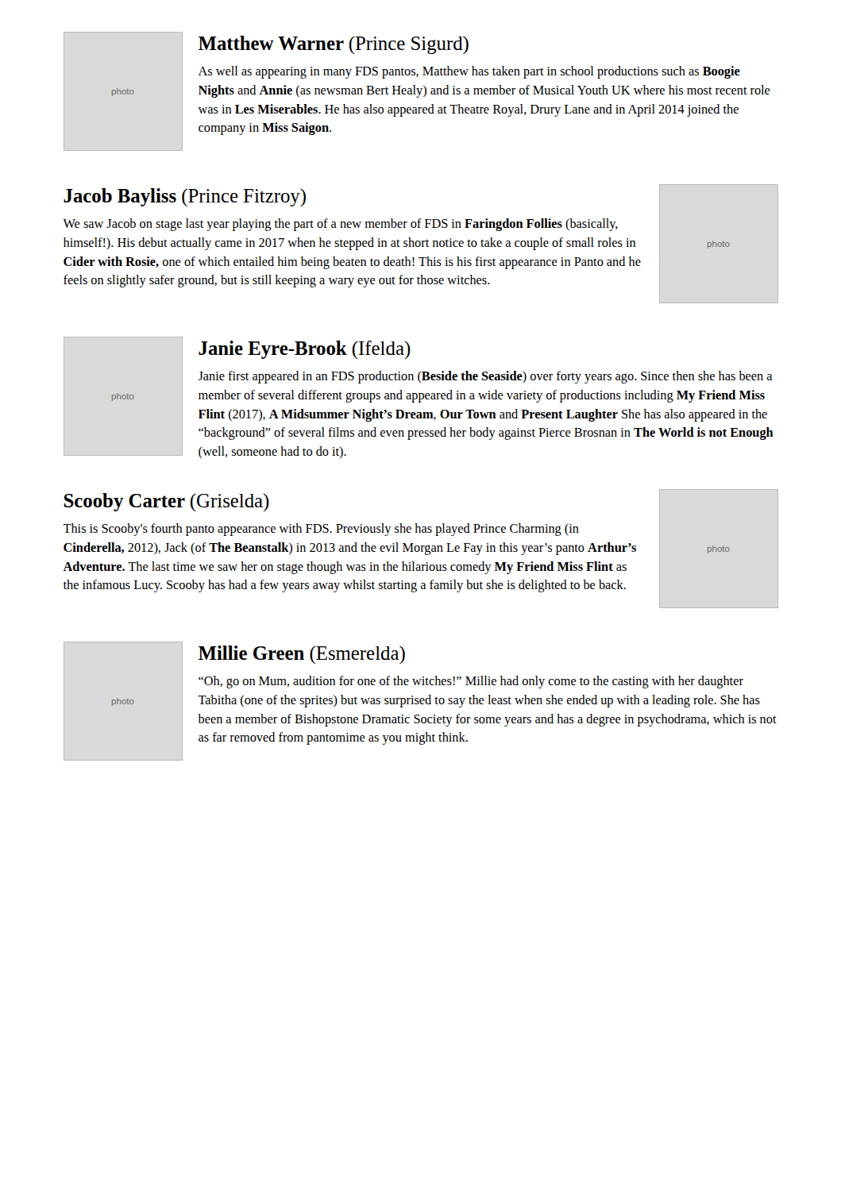photo
Matthew Warner (Prince Sigurd)
As well as appearing in many FDS pantos, Matthew has taken part in school productions such as Boogie Nights and Annie (as newsman Bert Healy) and is a member of Musical Youth UK where his most recent role was in Les Miserables. He has also appeared at Theatre Royal, Drury Lane and in April 2014 joined the company in Miss Saigon.
photo
Jacob Bayliss (Prince Fitzroy)
We saw Jacob on stage last year playing the part of a new member of FDS in Faringdon Follies (basically, himself!). His debut actually came in 2017 when he stepped in at short notice to take a couple of small roles in Cider with Rosie, one of which entailed him being beaten to death! This is his first appearance in Panto and he feels on slightly safer ground, but is still keeping a wary eye out for those witches.
photo
Janie Eyre-Brook (Ifelda)
Janie first appeared in an FDS production (Beside the Seaside) over forty years ago. Since then she has been a member of several different groups and appeared in a wide variety of productions including My Friend Miss Flint (2017), A Midsummer Night’s Dream, Our Town and Present Laughter She has also appeared in the “background” of several films and even pressed her body against Pierce Brosnan in The World is not Enough (well, someone had to do it).
photo
Scooby Carter (Griselda)
This is Scooby's fourth panto appearance with FDS. Previously she has played Prince Charming (in Cinderella, 2012), Jack (of The Beanstalk) in 2013 and the evil Morgan Le Fay in this year’s panto Arthur’s Adventure. The last time we saw her on stage though was in the hilarious comedy My Friend Miss Flint as the infamous Lucy. Scooby has had a few years away whilst starting a family but she is delighted to be back.
photo
Millie Green (Esmerelda)
“Oh, go on Mum, audition for one of the witches!” Millie had only come to the casting with her daughter Tabitha (one of the sprites) but was surprised to say the least when she ended up with a leading role. She has been a member of Bishopstone Dramatic Society for some years and has a degree in psychodrama, which is not as far removed from pantomime as you might think.